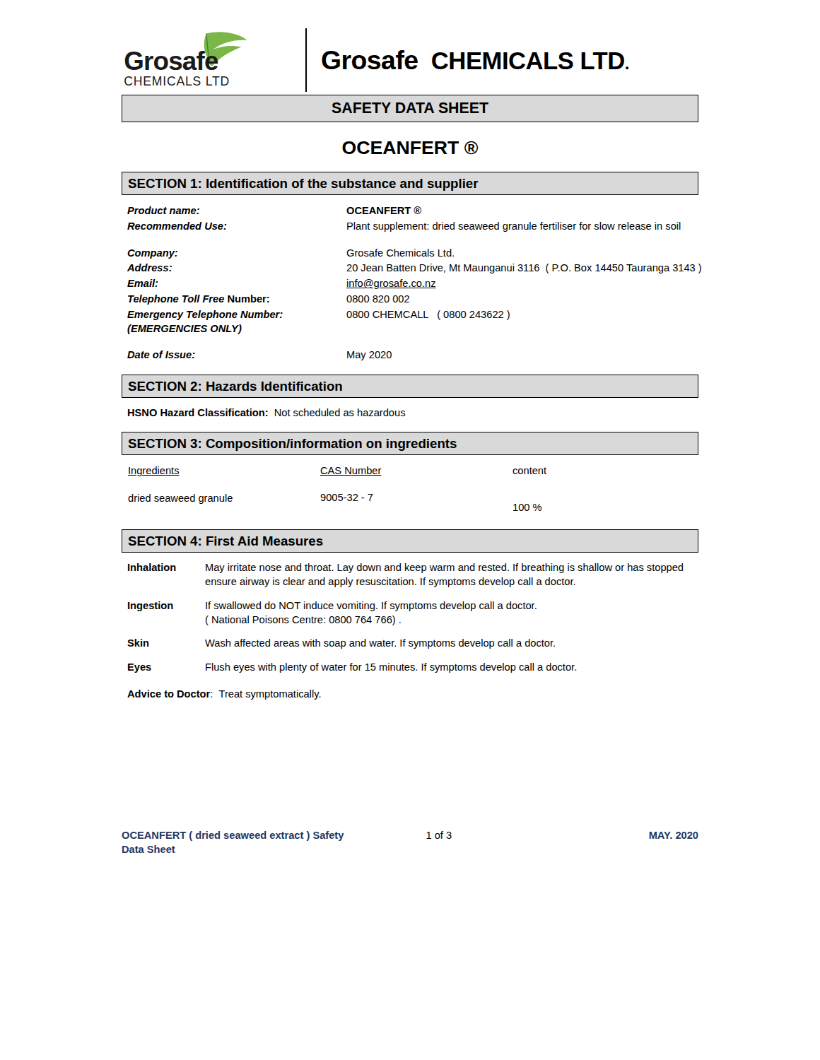Grosafe CHEMICALS LTD
Grosafe CHEMICALS LTD.
SAFETY DATA SHEET
OCEANFERT ®
SECTION 1: Identification of the substance and supplier
| Product name: | OCEANFERT ® |
| Recommended Use: | Plant supplement: dried seaweed granule fertiliser for slow release in soil |
| Company: | Grosafe Chemicals Ltd. |
| Address: | 20 Jean Batten Drive, Mt Maunganui 3116 ( P.O. Box 14450 Tauranga 3143 ) |
| Email: | info@grosafe.co.nz |
| Telephone Toll Free Number: | 0800 820 002 |
| Emergency Telephone Number: (EMERGENCIES ONLY) | 0800 CHEMCALL ( 0800 243622 ) |
| Date of Issue: | May 2020 |
SECTION 2: Hazards Identification
HSNO Hazard Classification: Not scheduled as hazardous
SECTION 3: Composition/information on ingredients
| Ingredients | CAS Number | content |
| --- | --- | --- |
| dried seaweed granule | 9005-32 - 7 | 100 % |
SECTION 4: First Aid Measures
Inhalation
May irritate nose and throat. Lay down and keep warm and rested. If breathing is shallow or has stopped ensure airway is clear and apply resuscitation. If symptoms develop call a doctor.
Ingestion
If swallowed do NOT induce vomiting. If symptoms develop call a doctor.
( National Poisons Centre: 0800 764 766) .
Skin
Wash affected areas with soap and water. If symptoms develop call a doctor.
Eyes
Flush eyes with plenty of water for 15 minutes. If symptoms develop call a doctor.
Advice to Doctor: Treat symptomatically.
OCEANFERT ( dried seaweed extract ) Safety Data Sheet
1 of 3
MAY. 2020